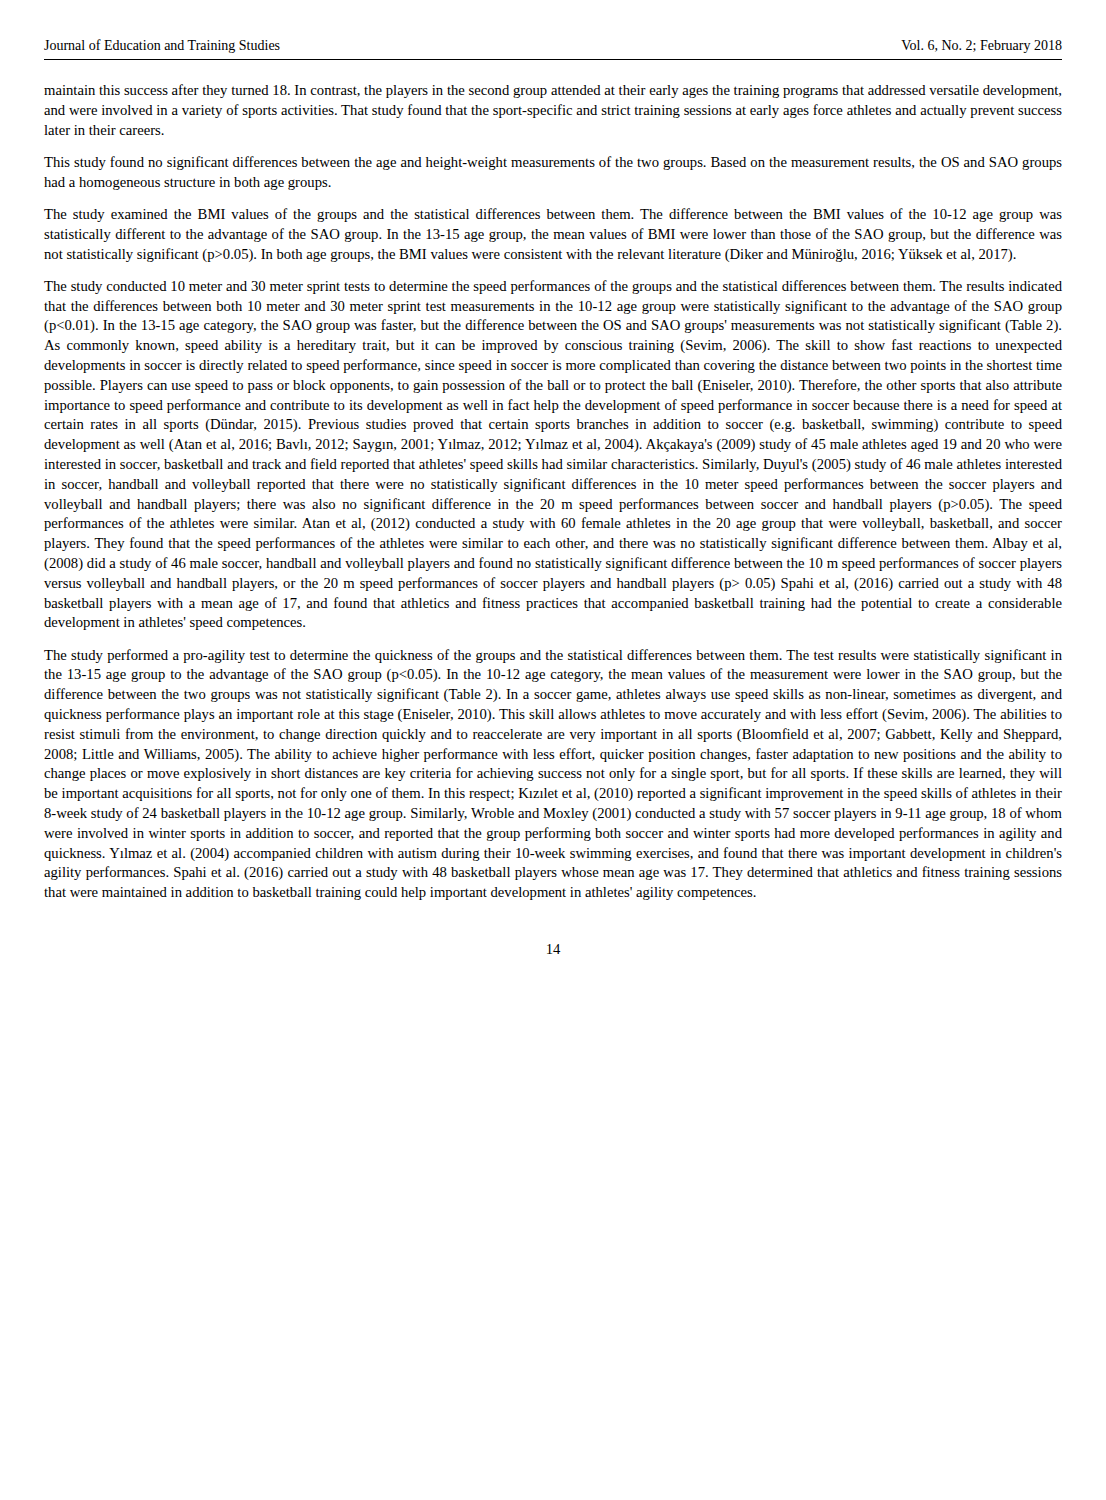Journal of Education and Training Studies
Vol. 6, No. 2; February 2018
maintain this success after they turned 18. In contrast, the players in the second group attended at their early ages the training programs that addressed versatile development, and were involved in a variety of sports activities. That study found that the sport-specific and strict training sessions at early ages force athletes and actually prevent success later in their careers.
This study found no significant differences between the age and height-weight measurements of the two groups. Based on the measurement results, the OS and SAO groups had a homogeneous structure in both age groups.
The study examined the BMI values of the groups and the statistical differences between them. The difference between the BMI values of the 10-12 age group was statistically different to the advantage of the SAO group. In the 13-15 age group, the mean values of BMI were lower than those of the SAO group, but the difference was not statistically significant (p>0.05). In both age groups, the BMI values were consistent with the relevant literature (Diker and Müniroğlu, 2016; Yüksek et al, 2017).
The study conducted 10 meter and 30 meter sprint tests to determine the speed performances of the groups and the statistical differences between them. The results indicated that the differences between both 10 meter and 30 meter sprint test measurements in the 10-12 age group were statistically significant to the advantage of the SAO group (p<0.01). In the 13-15 age category, the SAO group was faster, but the difference between the OS and SAO groups' measurements was not statistically significant (Table 2). As commonly known, speed ability is a hereditary trait, but it can be improved by conscious training (Sevim, 2006). The skill to show fast reactions to unexpected developments in soccer is directly related to speed performance, since speed in soccer is more complicated than covering the distance between two points in the shortest time possible. Players can use speed to pass or block opponents, to gain possession of the ball or to protect the ball (Eniseler, 2010). Therefore, the other sports that also attribute importance to speed performance and contribute to its development as well in fact help the development of speed performance in soccer because there is a need for speed at certain rates in all sports (Dündar, 2015). Previous studies proved that certain sports branches in addition to soccer (e.g. basketball, swimming) contribute to speed development as well (Atan et al, 2016; Bavlı, 2012; Saygın, 2001; Yılmaz, 2012; Yılmaz et al, 2004). Akçakaya's (2009) study of 45 male athletes aged 19 and 20 who were interested in soccer, basketball and track and field reported that athletes' speed skills had similar characteristics. Similarly, Duyul's (2005) study of 46 male athletes interested in soccer, handball and volleyball reported that there were no statistically significant differences in the 10 meter speed performances between the soccer players and volleyball and handball players; there was also no significant difference in the 20 m speed performances between soccer and handball players (p>0.05). The speed performances of the athletes were similar. Atan et al, (2012) conducted a study with 60 female athletes in the 20 age group that were volleyball, basketball, and soccer players. They found that the speed performances of the athletes were similar to each other, and there was no statistically significant difference between them. Albay et al, (2008) did a study of 46 male soccer, handball and volleyball players and found no statistically significant difference between the 10 m speed performances of soccer players versus volleyball and handball players, or the 20 m speed performances of soccer players and handball players (p> 0.05) Spahi et al, (2016) carried out a study with 48 basketball players with a mean age of 17, and found that athletics and fitness practices that accompanied basketball training had the potential to create a considerable development in athletes' speed competences.
The study performed a pro-agility test to determine the quickness of the groups and the statistical differences between them. The test results were statistically significant in the 13-15 age group to the advantage of the SAO group (p<0.05). In the 10-12 age category, the mean values of the measurement were lower in the SAO group, but the difference between the two groups was not statistically significant (Table 2). In a soccer game, athletes always use speed skills as non-linear, sometimes as divergent, and quickness performance plays an important role at this stage (Eniseler, 2010). This skill allows athletes to move accurately and with less effort (Sevim, 2006). The abilities to resist stimuli from the environment, to change direction quickly and to reaccelerate are very important in all sports (Bloomfield et al, 2007; Gabbett, Kelly and Sheppard, 2008; Little and Williams, 2005). The ability to achieve higher performance with less effort, quicker position changes, faster adaptation to new positions and the ability to change places or move explosively in short distances are key criteria for achieving success not only for a single sport, but for all sports. If these skills are learned, they will be important acquisitions for all sports, not for only one of them. In this respect; Kızılet et al, (2010) reported a significant improvement in the speed skills of athletes in their 8-week study of 24 basketball players in the 10-12 age group. Similarly, Wroble and Moxley (2001) conducted a study with 57 soccer players in 9-11 age group, 18 of whom were involved in winter sports in addition to soccer, and reported that the group performing both soccer and winter sports had more developed performances in agility and quickness. Yılmaz et al. (2004) accompanied children with autism during their 10-week swimming exercises, and found that there was important development in children's agility performances. Spahi et al. (2016) carried out a study with 48 basketball players whose mean age was 17. They determined that athletics and fitness training sessions that were maintained in addition to basketball training could help important development in athletes' agility competences.
14